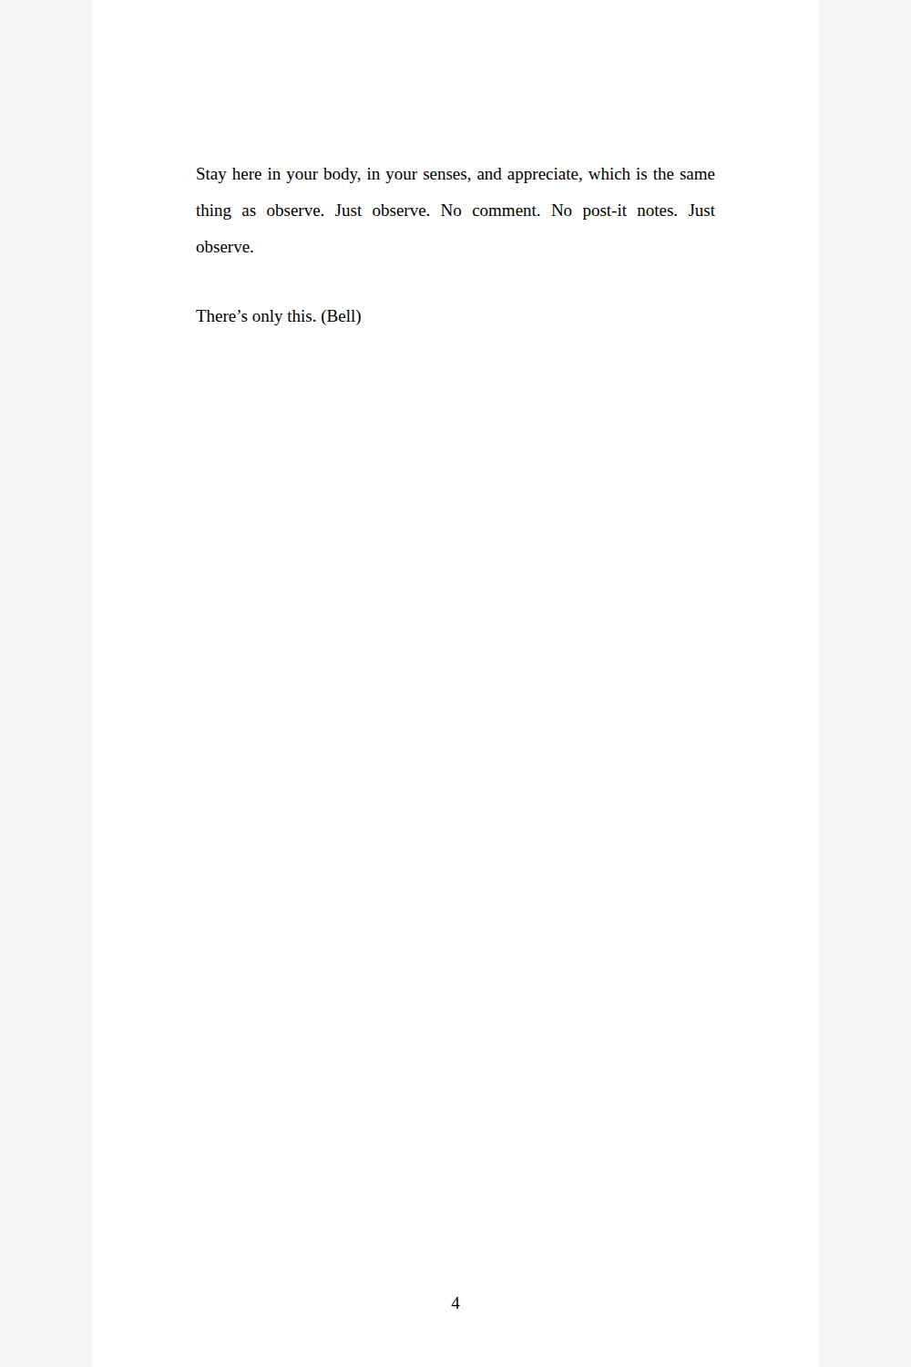Stay here in your body, in your senses, and appreciate, which is the same thing as observe. Just observe. No comment. No post-it notes. Just observe.
There’s only this. (Bell)
4